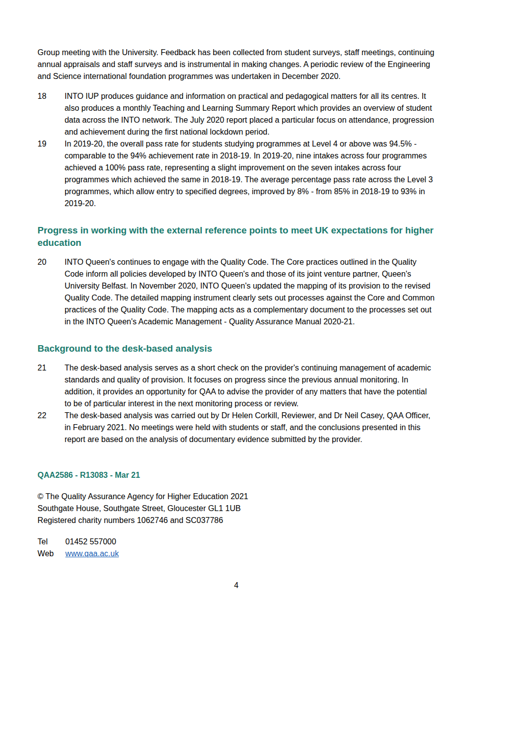Group meeting with the University. Feedback has been collected from student surveys, staff meetings, continuing annual appraisals and staff surveys and is instrumental in making changes. A periodic review of the Engineering and Science international foundation programmes was undertaken in December 2020.
18
INTO IUP produces guidance and information on practical and pedagogical matters for all its centres. It also produces a monthly Teaching and Learning Summary Report which provides an overview of student data across the INTO network. The July 2020 report placed a particular focus on attendance, progression and achievement during the first national lockdown period.
19
In 2019-20, the overall pass rate for students studying programmes at Level 4 or above was 94.5% - comparable to the 94% achievement rate in 2018-19. In 2019-20, nine intakes across four programmes achieved a 100% pass rate, representing a slight improvement on the seven intakes across four programmes which achieved the same in 2018-19. The average percentage pass rate across the Level 3 programmes, which allow entry to specified degrees, improved by 8% - from 85% in 2018-19 to 93% in 2019-20.
Progress in working with the external reference points to meet UK expectations for higher education
20
INTO Queen's continues to engage with the Quality Code. The Core practices outlined in the Quality Code inform all policies developed by INTO Queen's and those of its joint venture partner, Queen's University Belfast. In November 2020, INTO Queen's updated the mapping of its provision to the revised Quality Code. The detailed mapping instrument clearly sets out processes against the Core and Common practices of the Quality Code. The mapping acts as a complementary document to the processes set out in the INTO Queen's Academic Management - Quality Assurance Manual 2020-21.
Background to the desk-based analysis
21
The desk-based analysis serves as a short check on the provider's continuing management of academic standards and quality of provision. It focuses on progress since the previous annual monitoring. In addition, it provides an opportunity for QAA to advise the provider of any matters that have the potential to be of particular interest in the next monitoring process or review.
22
The desk-based analysis was carried out by Dr Helen Corkill, Reviewer, and Dr Neil Casey, QAA Officer, in February 2021. No meetings were held with students or staff, and the conclusions presented in this report are based on the analysis of documentary evidence submitted by the provider.
QAA2586 - R13083 - Mar 21
© The Quality Assurance Agency for Higher Education 2021
Southgate House, Southgate Street, Gloucester GL1 1UB
Registered charity numbers 1062746 and SC037786
Tel
01452 557000
Web
www.qaa.ac.uk
4